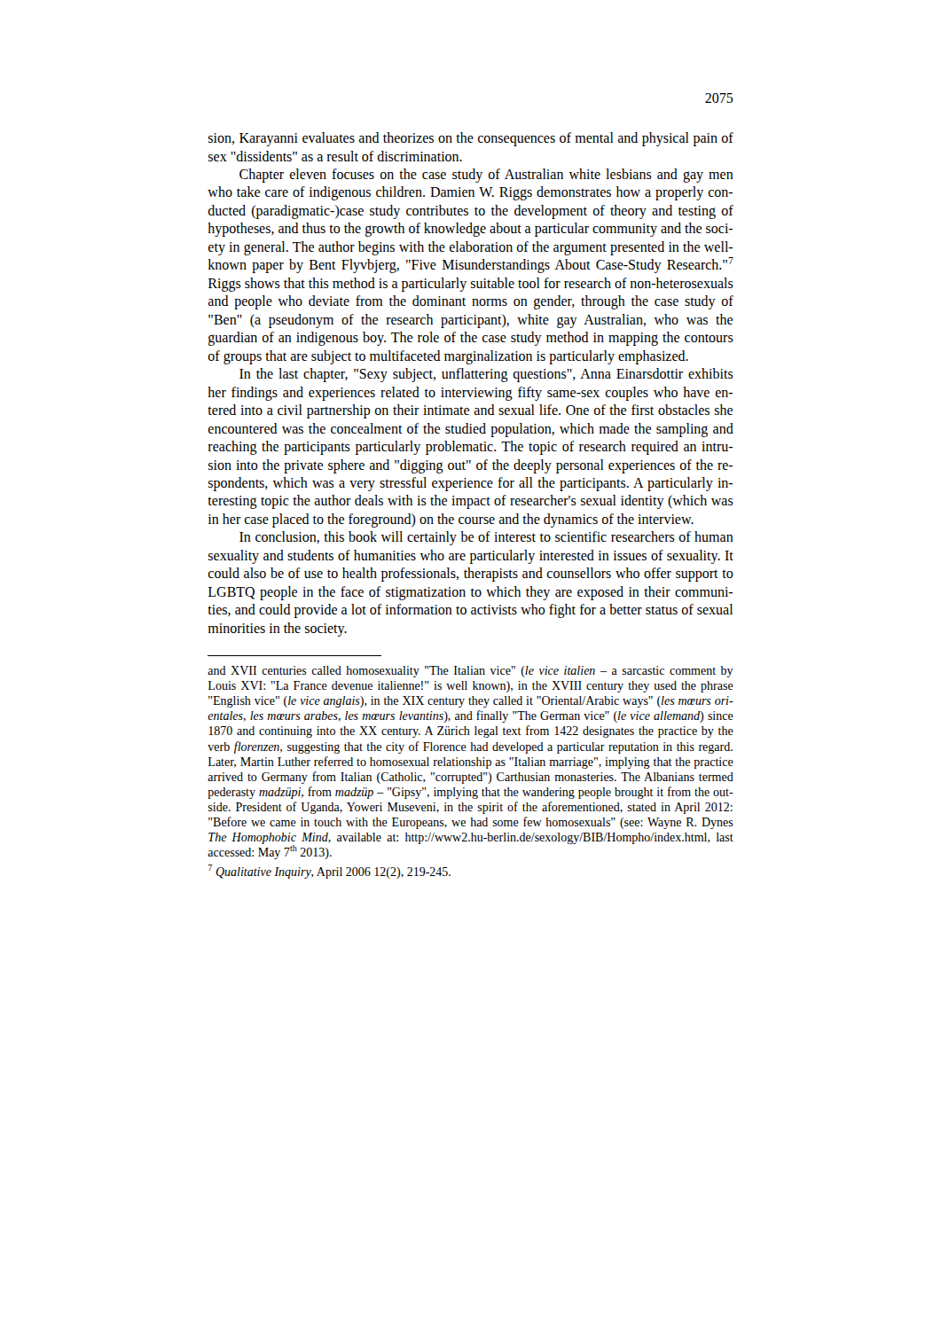2075
sion, Karayanni evaluates and theorizes on the consequences of mental and physical pain of sex "dissidents" as a result of discrimination.
Chapter eleven focuses on the case study of Australian white lesbians and gay men who take care of indigenous children. Damien W. Riggs demonstrates how a properly conducted (paradigmatic-)case study contributes to the development of theory and testing of hypotheses, and thus to the growth of knowledge about a particular community and the society in general. The author begins with the elaboration of the argument presented in the well-known paper by Bent Flyvbjerg, "Five Misunderstandings About Case-Study Research."7 Riggs shows that this method is a particularly suitable tool for research of non-heterosexuals and people who deviate from the dominant norms on gender, through the case study of "Ben" (a pseudonym of the research participant), white gay Australian, who was the guardian of an indigenous boy. The role of the case study method in mapping the contours of groups that are subject to multifaceted marginalization is particularly emphasized.
In the last chapter, "Sexy subject, unflattering questions", Anna Einarsdottir exhibits her findings and experiences related to interviewing fifty same-sex couples who have entered into a civil partnership on their intimate and sexual life. One of the first obstacles she encountered was the concealment of the studied population, which made the sampling and reaching the participants particularly problematic. The topic of research required an intrusion into the private sphere and "digging out" of the deeply personal experiences of the respondents, which was a very stressful experience for all the participants. A particularly interesting topic the author deals with is the impact of researcher's sexual identity (which was in her case placed to the foreground) on the course and the dynamics of the interview.
In conclusion, this book will certainly be of interest to scientific researchers of human sexuality and students of humanities who are particularly interested in issues of sexuality. It could also be of use to health professionals, therapists and counsellors who offer support to LGBTQ people in the face of stigmatization to which they are exposed in their communities, and could provide a lot of information to activists who fight for a better status of sexual minorities in the society.
and XVII centuries called homosexuality "The Italian vice" (le vice italien – a sarcastic comment by Louis XVI: "La France devenue italienne!" is well known), in the XVIII century they used the phrase "English vice" (le vice anglais), in the XIX century they called it "Oriental/Arabic ways" (les mœurs orientales, les mœurs arabes, les mœurs levantins), and finally "The German vice" (le vice allemand) since 1870 and continuing into the XX century. A Zürich legal text from 1422 designates the practice by the verb florenzen, suggesting that the city of Florence had developed a particular reputation in this regard. Later, Martin Luther referred to homosexual relationship as "Italian marriage", implying that the practice arrived to Germany from Italian (Catholic, "corrupted") Carthusian monasteries. The Albanians termed pederasty madzüpi, from madzüp – "Gipsy", implying that the wandering people brought it from the outside. President of Uganda, Yoweri Museveni, in the spirit of the aforementioned, stated in April 2012: "Before we came in touch with the Europeans, we had some few homosexuals" (see: Wayne R. Dynes The Homophobic Mind, available at: http://www2.hu-berlin.de/sexology/BIB/Hompho/index.html, last accessed: May 7th 2013).
7 Qualitative Inquiry, April 2006 12(2), 219-245.